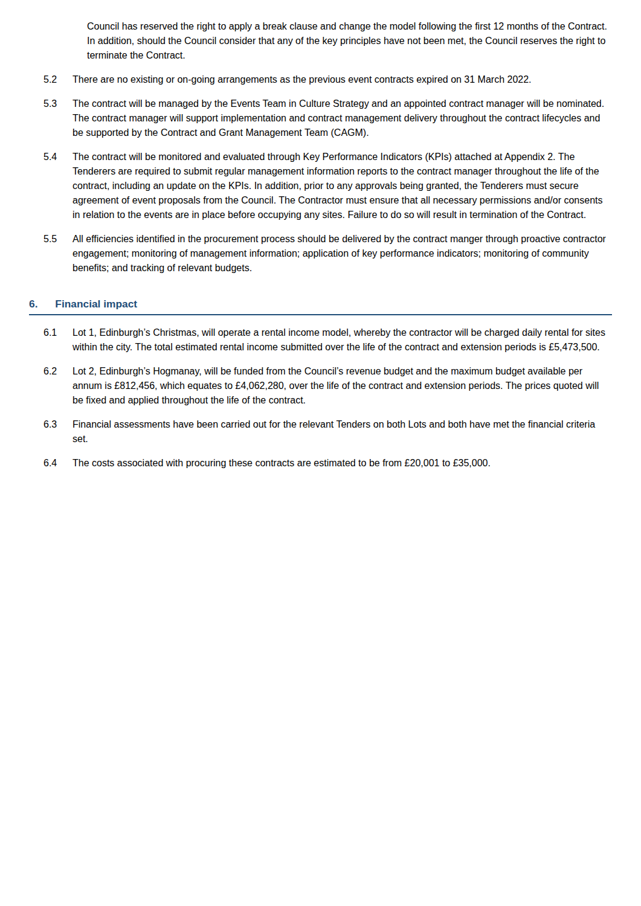Council has reserved the right to apply a break clause and change the model following the first 12 months of the Contract. In addition, should the Council consider that any of the key principles have not been met, the Council reserves the right to terminate the Contract.
5.2
There are no existing or on-going arrangements as the previous event contracts expired on 31 March 2022.
5.3
The contract will be managed by the Events Team in Culture Strategy and an appointed contract manager will be nominated. The contract manager will support implementation and contract management delivery throughout the contract lifecycles and be supported by the Contract and Grant Management Team (CAGM).
5.4
The contract will be monitored and evaluated through Key Performance Indicators (KPIs) attached at Appendix 2. The Tenderers are required to submit regular management information reports to the contract manager throughout the life of the contract, including an update on the KPIs. In addition, prior to any approvals being granted, the Tenderers must secure agreement of event proposals from the Council. The Contractor must ensure that all necessary permissions and/or consents in relation to the events are in place before occupying any sites. Failure to do so will result in termination of the Contract.
5.5
All efficiencies identified in the procurement process should be delivered by the contract manger through proactive contractor engagement; monitoring of management information; application of key performance indicators; monitoring of community benefits; and tracking of relevant budgets.
6. Financial impact
6.1
Lot 1, Edinburgh’s Christmas, will operate a rental income model, whereby the contractor will be charged daily rental for sites within the city. The total estimated rental income submitted over the life of the contract and extension periods is £5,473,500.
6.2
Lot 2, Edinburgh’s Hogmanay, will be funded from the Council’s revenue budget and the maximum budget available per annum is £812,456, which equates to £4,062,280, over the life of the contract and extension periods. The prices quoted will be fixed and applied throughout the life of the contract.
6.3
Financial assessments have been carried out for the relevant Tenders on both Lots and both have met the financial criteria set.
6.4
The costs associated with procuring these contracts are estimated to be from £20,001 to £35,000.